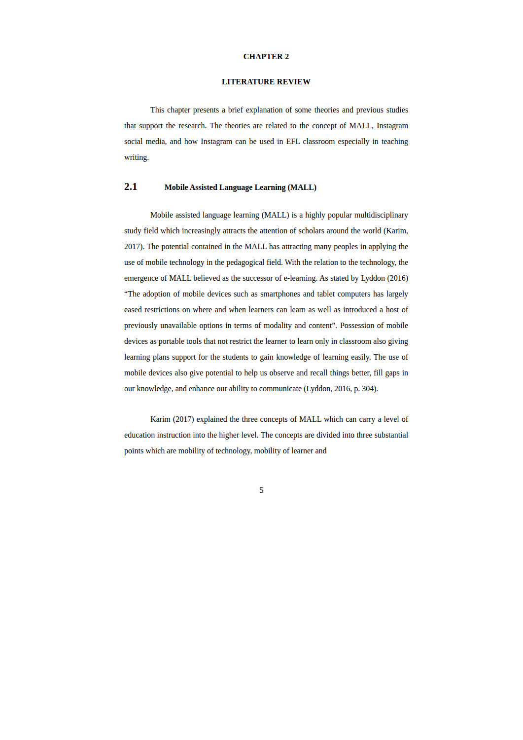CHAPTER 2
LITERATURE REVIEW
This chapter presents a brief explanation of some theories and previous studies that support the research. The theories are related to the concept of MALL, Instagram social media, and how Instagram can be used in EFL classroom especially in teaching writing.
2.1 Mobile Assisted Language Learning (MALL)
Mobile assisted language learning (MALL) is a highly popular multidisciplinary study field which increasingly attracts the attention of scholars around the world (Karim, 2017). The potential contained in the MALL has attracting many peoples in applying the use of mobile technology in the pedagogical field. With the relation to the technology, the emergence of MALL believed as the successor of e-learning. As stated by Lyddon (2016) “The adoption of mobile devices such as smartphones and tablet computers has largely eased restrictions on where and when learners can learn as well as introduced a host of previously unavailable options in terms of modality and content”. Possession of mobile devices as portable tools that not restrict the learner to learn only in classroom also giving learning plans support for the students to gain knowledge of learning easily. The use of mobile devices also give potential to help us observe and recall things better, fill gaps in our knowledge, and enhance our ability to communicate (Lyddon, 2016, p. 304).
Karim (2017) explained the three concepts of MALL which can carry a level of education instruction into the higher level. The concepts are divided into three substantial points which are mobility of technology, mobility of learner and
5